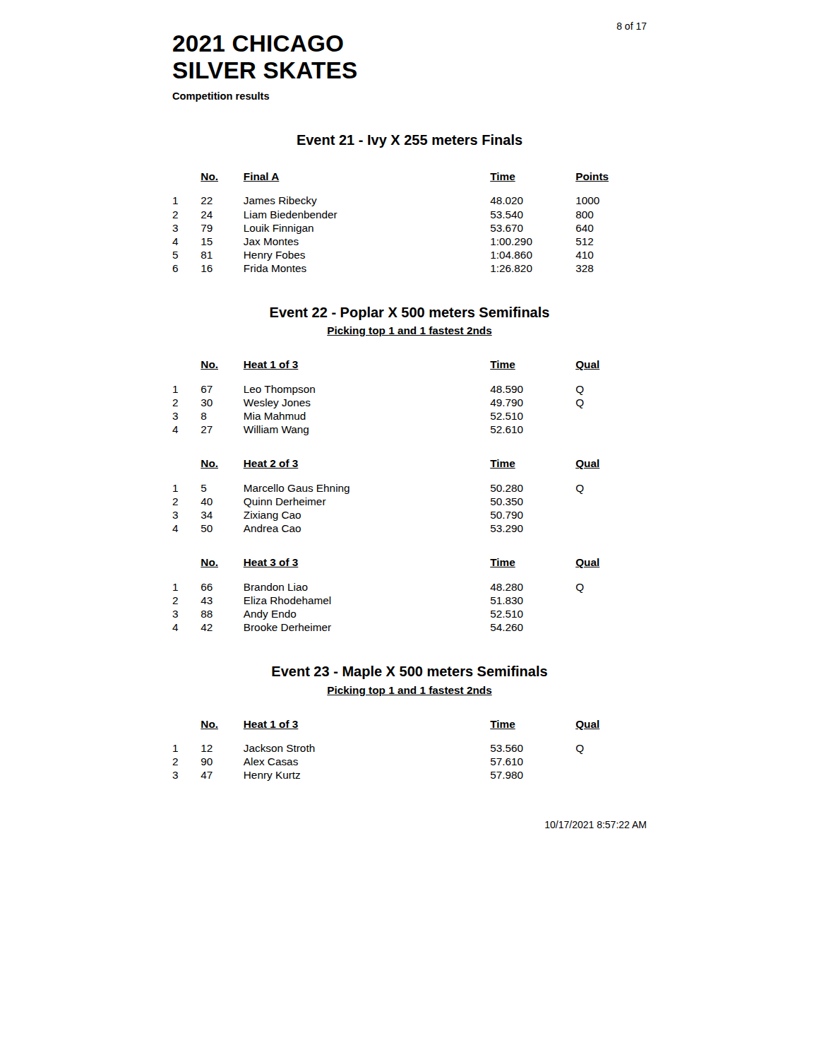8 of 17
2021 CHICAGO
SILVER SKATES
Competition results
Event 21 - Ivy X 255 meters Finals
| | No. | Final A | Time | Points |
| --- | --- | --- | --- | --- |
| 1 | 22 | James Ribecky | 48.020 | 1000 |
| 2 | 24 | Liam Biedenbender | 53.540 | 800 |
| 3 | 79 | Louik Finnigan | 53.670 | 640 |
| 4 | 15 | Jax Montes | 1:00.290 | 512 |
| 5 | 81 | Henry Fobes | 1:04.860 | 410 |
| 6 | 16 | Frida Montes | 1:26.820 | 328 |
Event 22 - Poplar X 500 meters Semifinals
Picking top 1 and 1 fastest 2nds
| | No. | Heat 1 of 3 | Time | Qual |
| --- | --- | --- | --- | --- |
| 1 | 67 | Leo Thompson | 48.590 | Q |
| 2 | 30 | Wesley Jones | 49.790 | Q |
| 3 | 8 | Mia Mahmud | 52.510 | |
| 4 | 27 | William Wang | 52.610 | |
| | No. | Heat 2 of 3 | Time | Qual |
| --- | --- | --- | --- | --- |
| 1 | 5 | Marcello Gaus Ehning | 50.280 | Q |
| 2 | 40 | Quinn Derheimer | 50.350 | |
| 3 | 34 | Zixiang Cao | 50.790 | |
| 4 | 50 | Andrea Cao | 53.290 | |
| | No. | Heat 3 of 3 | Time | Qual |
| --- | --- | --- | --- | --- |
| 1 | 66 | Brandon Liao | 48.280 | Q |
| 2 | 43 | Eliza Rhodehamel | 51.830 | |
| 3 | 88 | Andy Endo | 52.510 | |
| 4 | 42 | Brooke Derheimer | 54.260 | |
Event 23 - Maple X 500 meters Semifinals
Picking top 1 and 1 fastest 2nds
| | No. | Heat 1 of 3 | Time | Qual |
| --- | --- | --- | --- | --- |
| 1 | 12 | Jackson Stroth | 53.560 | Q |
| 2 | 90 | Alex Casas | 57.610 | |
| 3 | 47 | Henry Kurtz | 57.980 | |
10/17/2021 8:57:22 AM